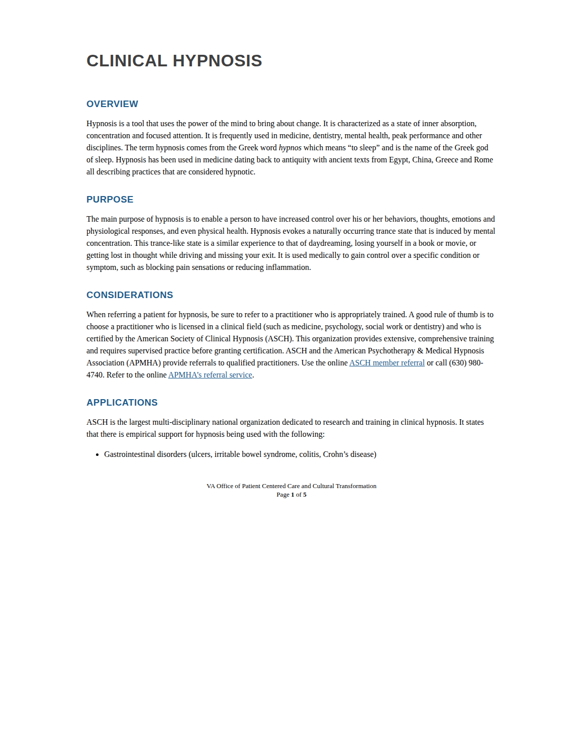CLINICAL HYPNOSIS
OVERVIEW
Hypnosis is a tool that uses the power of the mind to bring about change. It is characterized as a state of inner absorption, concentration and focused attention. It is frequently used in medicine, dentistry, mental health, peak performance and other disciplines. The term hypnosis comes from the Greek word hypnos which means “to sleep” and is the name of the Greek god of sleep. Hypnosis has been used in medicine dating back to antiquity with ancient texts from Egypt, China, Greece and Rome all describing practices that are considered hypnotic.
PURPOSE
The main purpose of hypnosis is to enable a person to have increased control over his or her behaviors, thoughts, emotions and physiological responses, and even physical health. Hypnosis evokes a naturally occurring trance state that is induced by mental concentration. This trance-like state is a similar experience to that of daydreaming, losing yourself in a book or movie, or getting lost in thought while driving and missing your exit. It is used medically to gain control over a specific condition or symptom, such as blocking pain sensations or reducing inflammation.
CONSIDERATIONS
When referring a patient for hypnosis, be sure to refer to a practitioner who is appropriately trained. A good rule of thumb is to choose a practitioner who is licensed in a clinical field (such as medicine, psychology, social work or dentistry) and who is certified by the American Society of Clinical Hypnosis (ASCH). This organization provides extensive, comprehensive training and requires supervised practice before granting certification. ASCH and the American Psychotherapy & Medical Hypnosis Association (APMHA) provide referrals to qualified practitioners. Use the online ASCH member referral or call (630) 980-4740. Refer to the online APMHA’s referral service.
APPLICATIONS
ASCH is the largest multi-disciplinary national organization dedicated to research and training in clinical hypnosis. It states that there is empirical support for hypnosis being used with the following:
Gastrointestinal disorders (ulcers, irritable bowel syndrome, colitis, Crohn’s disease)
VA Office of Patient Centered Care and Cultural Transformation
Page 1 of 5